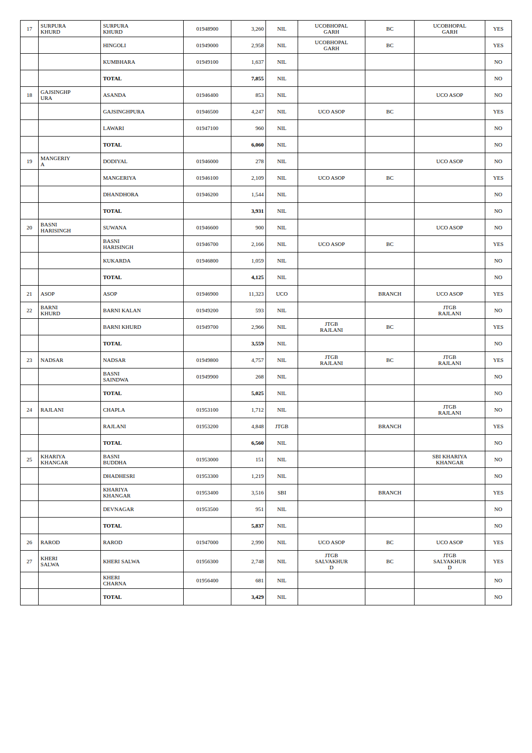| 17 | SURPURA KHURD | SURPURA KHURD | 01948900 | 3,260 | NIL | UCOBHOPAL GARH | BC | UCOBHOPAL GARH | YES |
| | | HINGOLI | 01949000 | 2,958 | NIL | UCOBHOPAL GARH | BC | | YES |
| | | KUMBHARA | 01949100 | 1,637 | NIL | | | | NO |
| | | TOTAL | | 7,855 | NIL | | | | NO |
| 18 | GAJSINGHP URA | ASANDA | 01946400 | 853 | NIL | | | UCO ASOP | NO |
| | | GAJSINGHPURA | 01946500 | 4,247 | NIL | UCO ASOP | BC | | YES |
| | | LAWARI | 01947100 | 960 | NIL | | | | NO |
| | | TOTAL | | 6,060 | NIL | | | | NO |
| 19 | MANGERIY A | DODIYAL | 01946000 | 278 | NIL | | | UCO ASOP | NO |
| | | MANGERIYA | 01946100 | 2,109 | NIL | UCO ASOP | BC | | YES |
| | | DHANDHORA | 01946200 | 1,544 | NIL | | | | NO |
| | | TOTAL | | 3,931 | NIL | | | | NO |
| 20 | BASNI HARISINGH | SUWANA | 01946600 | 900 | NIL | | | UCO ASOP | NO |
| | | BASNI HARISINGH | 01946700 | 2,166 | NIL | UCO ASOP | BC | | YES |
| | | KUKARDA | 01946800 | 1,059 | NIL | | | | NO |
| | | TOTAL | | 4,125 | NIL | | | | NO |
| 21 | ASOP | ASOP | 01946900 | 11,323 | UCO | | BRANCH | UCO ASOP | YES |
| 22 | BARNI KHURD | BARNI KALAN | 01949200 | 593 | NIL | | | JTGB RAJLANI | NO |
| | | BARNI KHURD | 01949700 | 2,966 | NIL | JTGB RAJLANI | BC | | YES |
| | | TOTAL | | 3,559 | NIL | | | | NO |
| 23 | NADSAR | NADSAR | 01949800 | 4,757 | NIL | JTGB RAJLANI | BC | JTGB RAJLANI | YES |
| | | BASNI SAINDWA | 01949900 | 268 | NIL | | | | NO |
| | | TOTAL | | 5,025 | NIL | | | | NO |
| 24 | RAJLANI | CHAPLA | 01953100 | 1,712 | NIL | | | JTGB RAJLANI | NO |
| | | RAJLANI | 01953200 | 4,848 | JTGB | | BRANCH | | YES |
| | | TOTAL | | 6,560 | NIL | | | | NO |
| 25 | KHARIYA KHANGAR | BASNI BUDDHA | 01953000 | 151 | NIL | | | SBI KHARIYA KHANGAR | NO |
| | | DHADHESRI | 01953300 | 1,219 | NIL | | | | NO |
| | | KHARIYA KHANGAR | 01953400 | 3,516 | SBI | | BRANCH | | YES |
| | | DEVNAGAR | 01953500 | 951 | NIL | | | | NO |
| | | TOTAL | | 5,837 | NIL | | | | NO |
| 26 | RAROD | RAROD | 01947000 | 2,990 | NIL | UCO ASOP | BC | UCO ASOP | YES |
| 27 | KHERI SALWA | KHERI SALWA | 01956300 | 2,748 | NIL | JTGB SALVAKHUR D | BC | JTGB SALYAKHUR D | YES |
| | | KHERI CHARNA | 01956400 | 681 | NIL | | | | NO |
| | | TOTAL | | 3,429 | NIL | | | | NO |